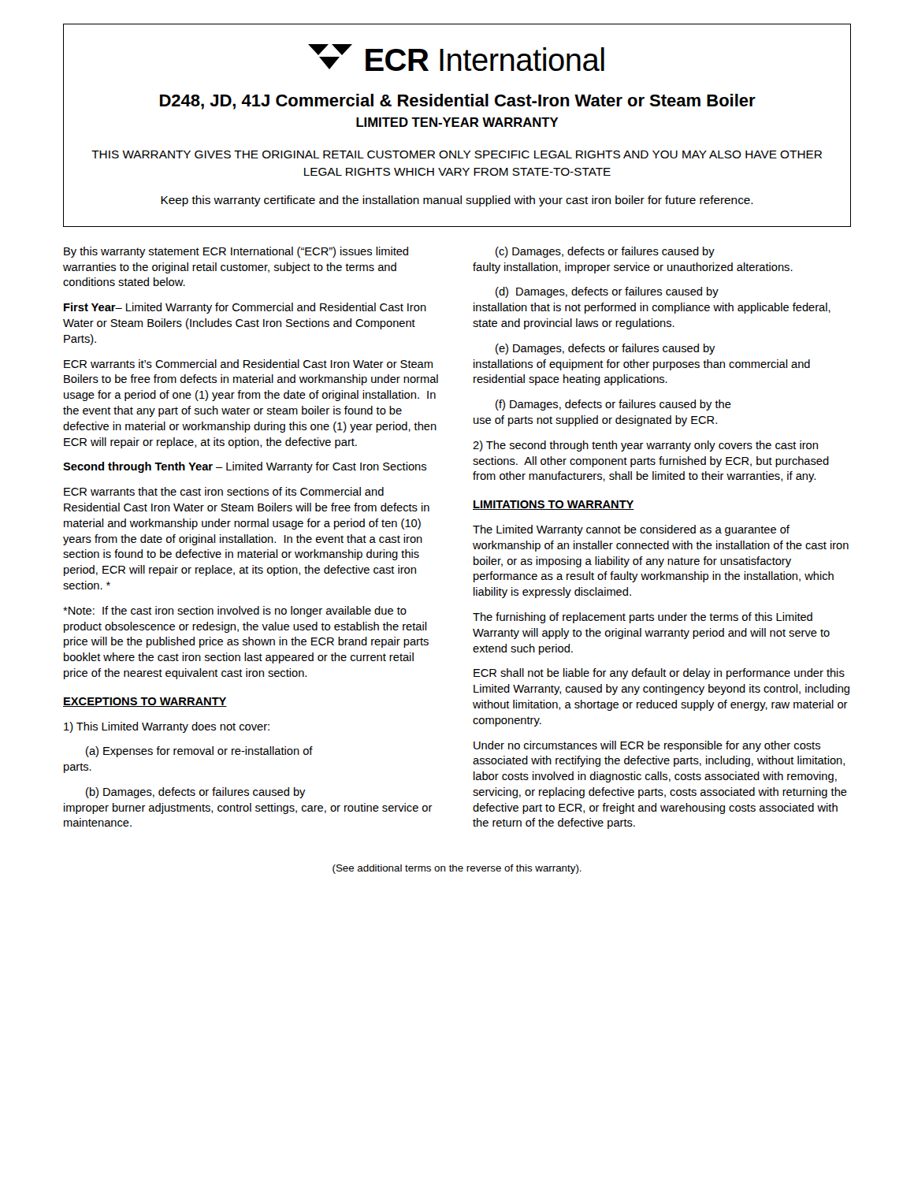ECR International
D248, JD, 41J Commercial & Residential Cast-Iron Water or Steam Boiler
LIMITED TEN-YEAR WARRANTY
THIS WARRANTY GIVES THE ORIGINAL RETAIL CUSTOMER ONLY SPECIFIC LEGAL RIGHTS AND YOU MAY ALSO HAVE OTHER LEGAL RIGHTS WHICH VARY FROM STATE-TO-STATE
Keep this warranty certificate and the installation manual supplied with your cast iron boiler for future reference.
By this warranty statement ECR International (“ECR”) issues limited warranties to the original retail customer, subject to the terms and conditions stated below.
First Year– Limited Warranty for Commercial and Residential Cast Iron Water or Steam Boilers (Includes Cast Iron Sections and Component Parts).
ECR warrants it’s Commercial and Residential Cast Iron Water or Steam Boilers to be free from defects in material and workmanship under normal usage for a period of one (1) year from the date of original installation. In the event that any part of such water or steam boiler is found to be defective in material or workmanship during this one (1) year period, then ECR will repair or replace, at its option, the defective part.
Second through Tenth Year – Limited Warranty for Cast Iron Sections
ECR warrants that the cast iron sections of its Commercial and Residential Cast Iron Water or Steam Boilers will be free from defects in material and workmanship under normal usage for a period of ten (10) years from the date of original installation. In the event that a cast iron section is found to be defective in material or workmanship during this period, ECR will repair or replace, at its option, the defective cast iron section. *
*Note: If the cast iron section involved is no longer available due to product obsolescence or redesign, the value used to establish the retail price will be the published price as shown in the ECR brand repair parts booklet where the cast iron section last appeared or the current retail price of the nearest equivalent cast iron section.
EXCEPTIONS TO WARRANTY
1) This Limited Warranty does not cover:
(a) Expenses for removal or re-installation of
parts.
(b) Damages, defects or failures caused by
improper burner adjustments, control settings, care, or routine service or maintenance.
(c) Damages, defects or failures caused by
faulty installation, improper service or unauthorized alterations.
(d) Damages, defects or failures caused by
installation that is not performed in compliance with applicable federal, state and provincial laws or regulations.
(e) Damages, defects or failures caused by
installations of equipment for other purposes than commercial and residential space heating applications.
(f) Damages, defects or failures caused by the
use of parts not supplied or designated by ECR.
2) The second through tenth year warranty only covers the cast iron sections. All other component parts furnished by ECR, but purchased from other manufacturers, shall be limited to their warranties, if any.
LIMITATIONS TO WARRANTY
The Limited Warranty cannot be considered as a guarantee of workmanship of an installer connected with the installation of the cast iron boiler, or as imposing a liability of any nature for unsatisfactory performance as a result of faulty workmanship in the installation, which liability is expressly disclaimed.
The furnishing of replacement parts under the terms of this Limited Warranty will apply to the original warranty period and will not serve to extend such period.
ECR shall not be liable for any default or delay in performance under this Limited Warranty, caused by any contingency beyond its control, including without limitation, a shortage or reduced supply of energy, raw material or componentry.
Under no circumstances will ECR be responsible for any other costs associated with rectifying the defective parts, including, without limitation, labor costs involved in diagnostic calls, costs associated with removing, servicing, or replacing defective parts, costs associated with returning the defective part to ECR, or freight and warehousing costs associated with the return of the defective parts.
(See additional terms on the reverse of this warranty).